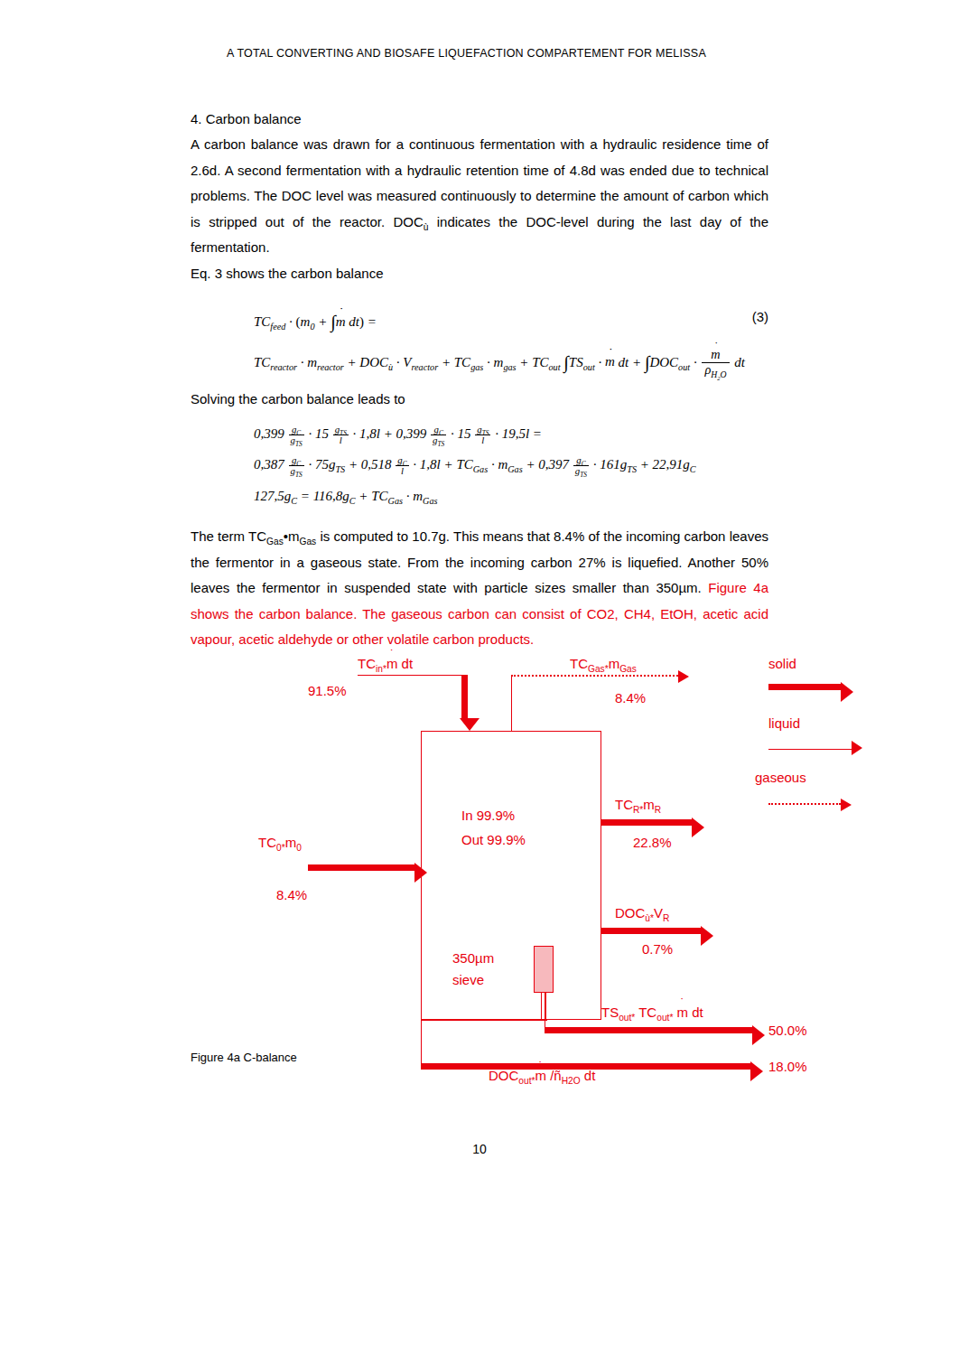A TOTAL CONVERTING AND BIOSAFE LIQUEFACTION COMPARTEMENT FOR MELISSA
4. Carbon balance
A carbon balance was drawn for a continuous fermentation with a hydraulic residence time of 2.6d. A second fermentation with a hydraulic retention time of 4.8d was ended due to technical problems. The DOC level was measured continuously to determine the amount of carbon which is stripped out of the reactor. DOCù indicates the DOC-level during the last day of the fermentation.
Eq. 3 shows the carbon balance
(3)
TCfeed · (m0 + ∫m dt) =
TCreactor · mreactor + DOCù · Vreactor + TCgas · mgas + TCout ∫TSout · m dt + ∫DOCout · mρH2O dt
Solving the carbon balance leads to
0,399 gC gTS · 15 gTS l · 1,8l + 0,399 gC gTS · 15 gTS l · 19,5l =
0,387 gC gTS · 75gTS + 0,518 gC l · 1,8l + TCGas · mGas + 0,397 gC gTS · 161gTS + 22,91gC
127,5gC = 116,8gC + TCGas · mGas
The term TCGas•mGas is computed to 10.7g. This means that 8.4% of the incoming carbon leaves the fermentor in a gaseous state. From the incoming carbon 27% is liquefied. Another 50% leaves the fermentor in suspended state with particle sizes smaller than 350µm. Figure 4a shows the carbon balance. The gaseous carbon can consist of CO2, CH4, EtOH, acetic acid vapour, acetic aldehyde or other volatile carbon products.
In 99.9%
Out 99.9%
350µm
sieve
TCin*m dt
91.5%
TCGas*mGas
8.4%
solid
liquid
gaseous
TC0*m0
8.4%
TCR*mR
22.8%
DOCù*VR
0.7%
TSout* TCout* m dt
50.0%
DOCout*m /ñH2O dt
18.0%
Figure 4a C-balance
10